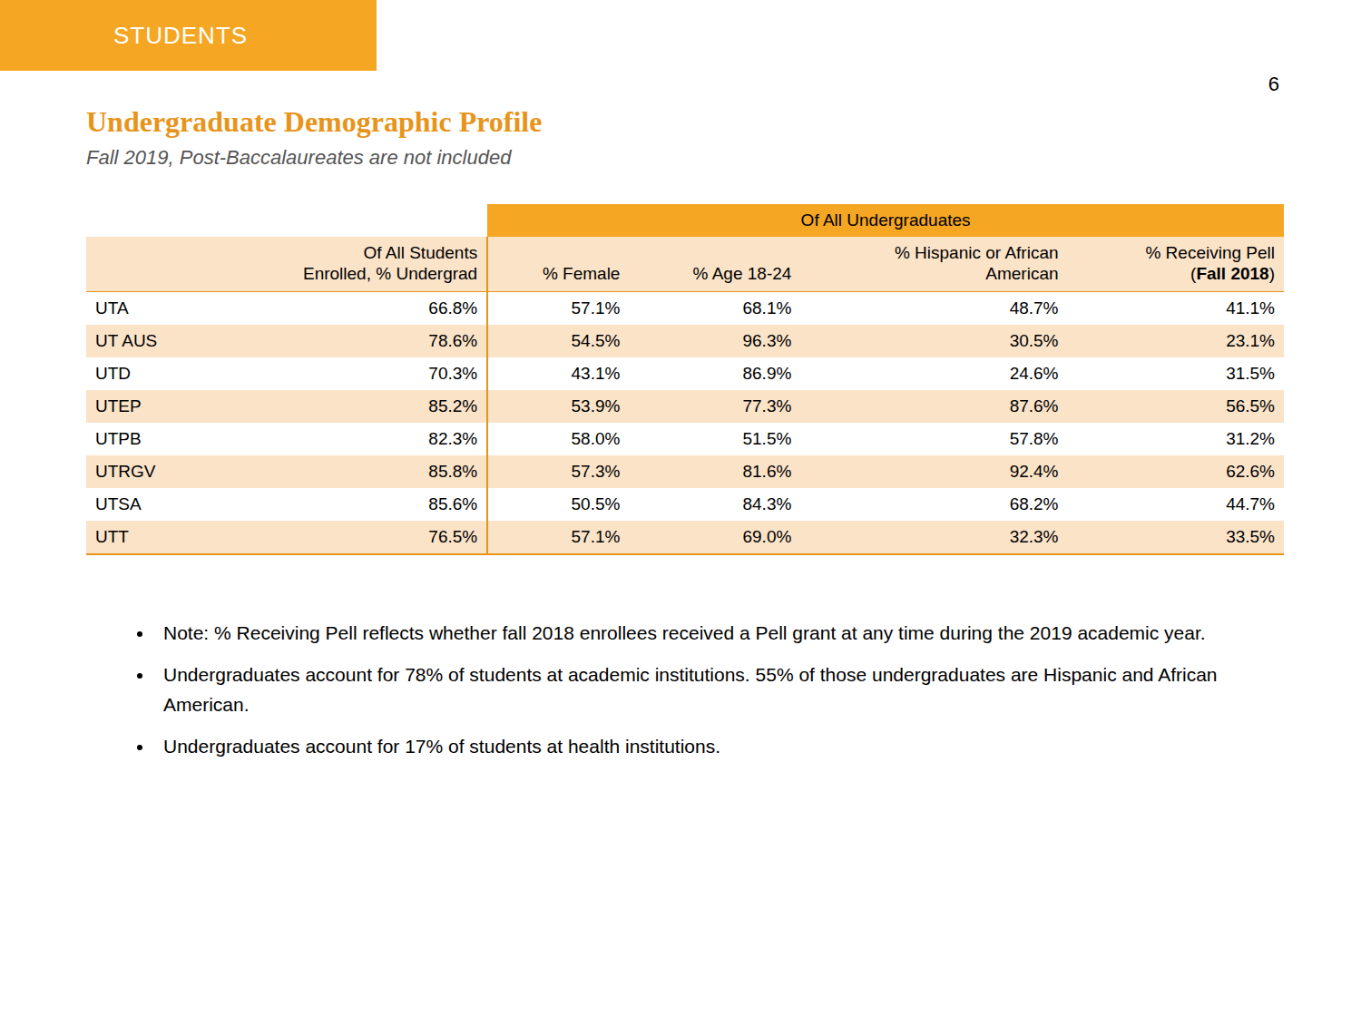STUDENTS
6
Undergraduate Demographic Profile
Fall 2019, Post-Baccalaureates are not included
| | | Of All Undergraduates |
| --- | --- | --- |
| | Of All Students Enrolled, % Undergrad | % Female | % Age 18-24 | % Hispanic or African American | % Receiving Pell ( Fall 2018 ) |
| UTA | 66.8% | 57.1% | 68.1% | 48.7% | 41.1% |
| UT AUS | 78.6% | 54.5% | 96.3% | 30.5% | 23.1% |
| UTD | 70.3% | 43.1% | 86.9% | 24.6% | 31.5% |
| UTEP | 85.2% | 53.9% | 77.3% | 87.6% | 56.5% |
| UTPB | 82.3% | 58.0% | 51.5% | 57.8% | 31.2% |
| UTRGV | 85.8% | 57.3% | 81.6% | 92.4% | 62.6% |
| UTSA | 85.6% | 50.5% | 84.3% | 68.2% | 44.7% |
| UTT | 76.5% | 57.1% | 69.0% | 32.3% | 33.5% |
Note: % Receiving Pell reflects whether fall 2018 enrollees received a Pell grant at any time during the 2019 academic year.
Undergraduates account for 78% of students at academic institutions. 55% of those undergraduates are Hispanic and African American.
Undergraduates account for 17% of students at health institutions.